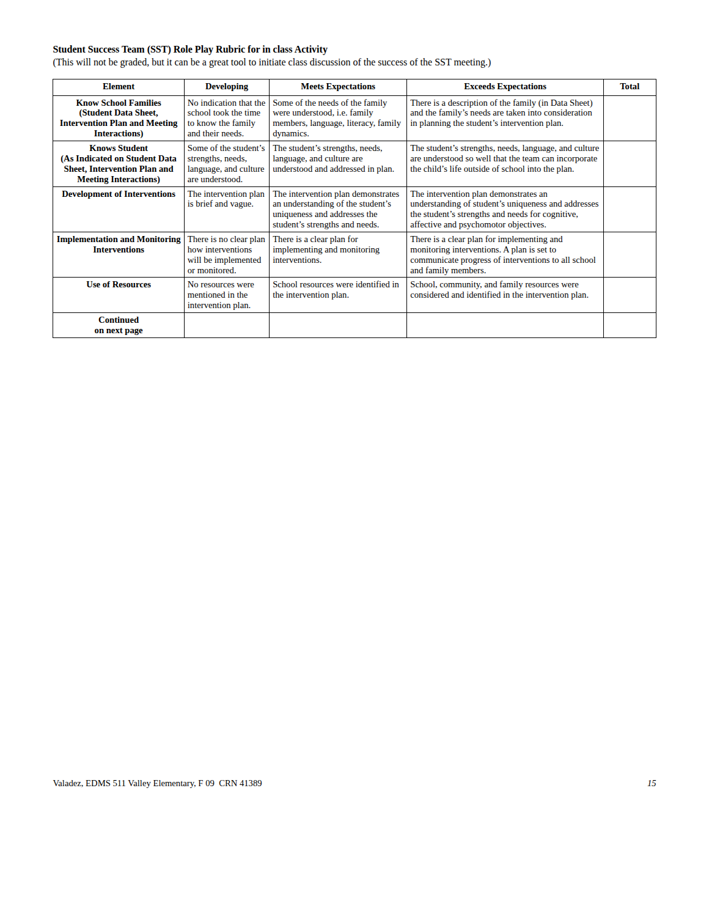Student Success Team (SST) Role Play Rubric for in class Activity
(This will not be graded, but it can be a great tool to initiate class discussion of the success of the SST meeting.)
| Element | Developing | Meets Expectations | Exceeds Expectations | Total |
| --- | --- | --- | --- | --- |
| Know School Families (Student Data Sheet, Intervention Plan and Meeting Interactions) | No indication that the school took the time to know the family and their needs. | Some of the needs of the family were understood, i.e. family members, language, literacy, family dynamics. | There is a description of the family (in Data Sheet) and the family’s needs are taken into consideration in planning the student’s intervention plan. | |
| Knows Student (As Indicated on Student Data Sheet, Intervention Plan and Meeting Interactions) | Some of the student’s strengths, needs, language, and culture are understood. | The student’s strengths, needs, language, and culture are understood and addressed in plan. | The student’s strengths, needs, language, and culture are understood so well that the team can incorporate the child’s life outside of school into the plan. | |
| Development of Interventions | The intervention plan is brief and vague. | The intervention plan demonstrates an understanding of the student’s uniqueness and addresses the student’s strengths and needs. | The intervention plan demonstrates an understanding of student’s uniqueness and addresses the student’s strengths and needs for cognitive, affective and psychomotor objectives. | |
| Implementation and Monitoring Interventions | There is no clear plan how interventions will be implemented or monitored. | There is a clear plan for implementing and monitoring interventions. | There is a clear plan for implementing and monitoring interventions. A plan is set to communicate progress of interventions to all school and family members. | |
| Use of Resources | No resources were mentioned in the intervention plan. | School resources were identified in the intervention plan. | School, community, and family resources were considered and identified in the intervention plan. | |
| Continued on next page | | | | |
Valadez, EDMS 511 Valley Elementary, F 09 CRN 41389 15